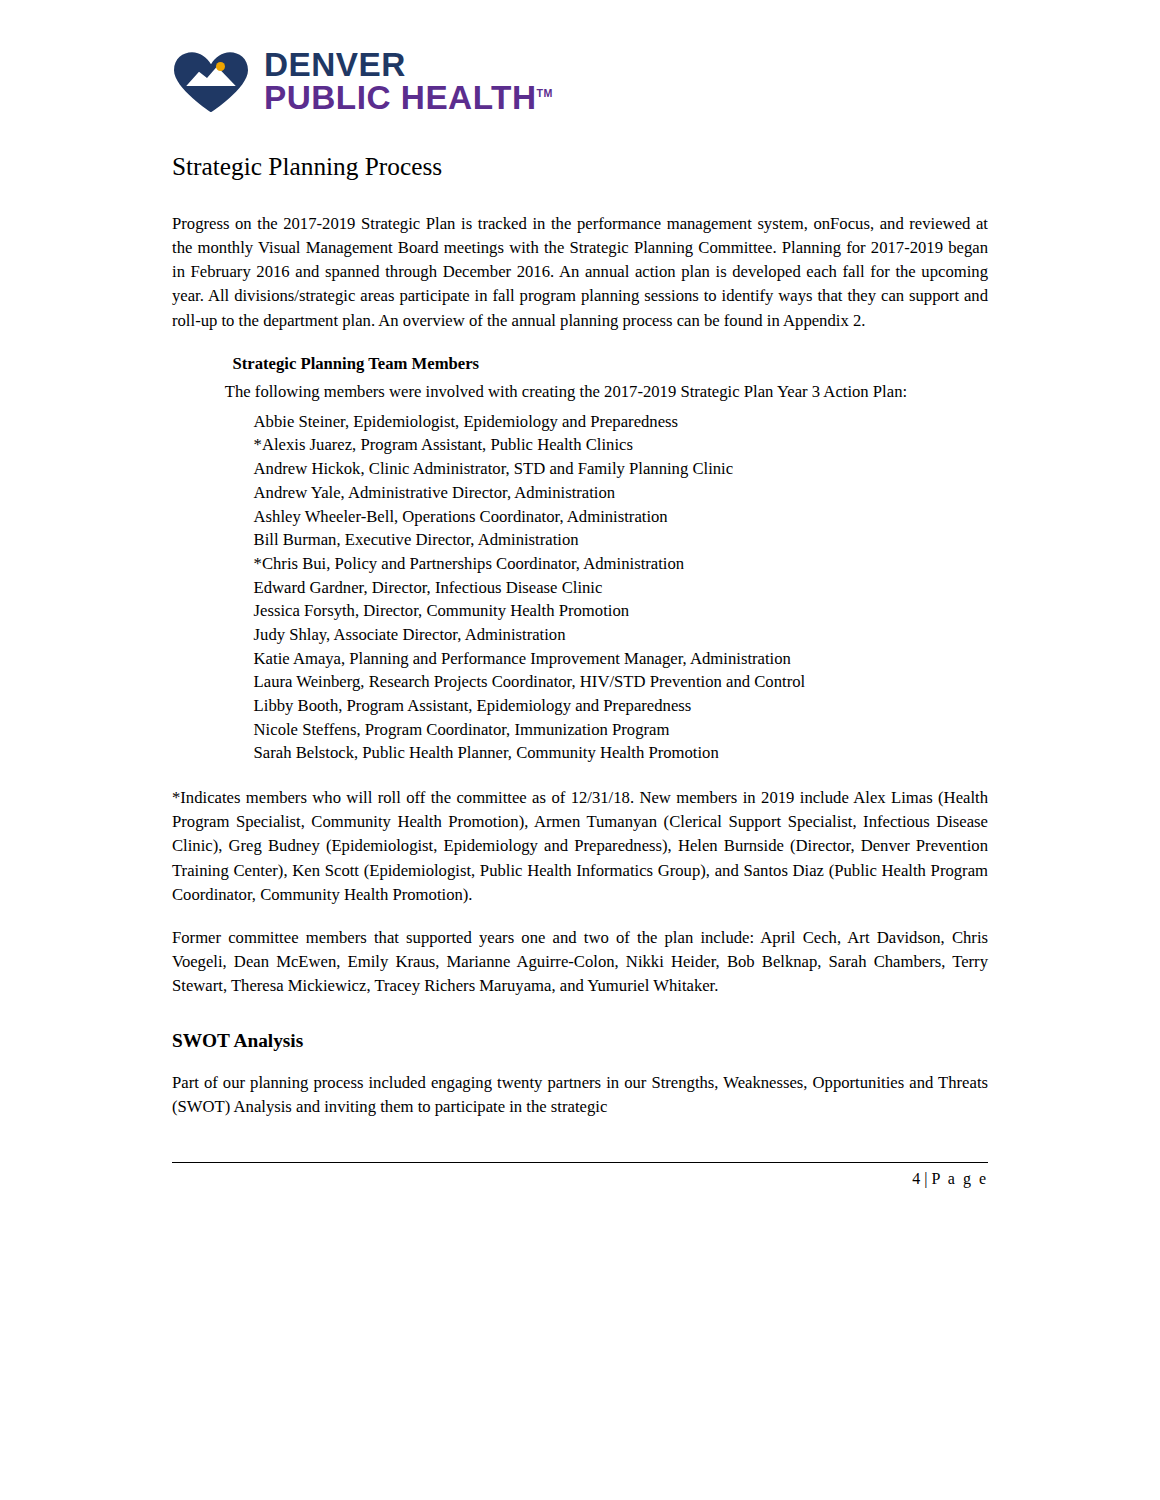DENVER
PUBLIC HEALTHTM
Strategic Planning Process
Progress on the 2017-2019 Strategic Plan is tracked in the performance management system, onFocus, and reviewed at the monthly Visual Management Board meetings with the Strategic Planning Committee. Planning for 2017-2019 began in February 2016 and spanned through December 2016. An annual action plan is developed each fall for the upcoming year. All divisions/strategic areas participate in fall program planning sessions to identify ways that they can support and roll-up to the department plan. An overview of the annual planning process can be found in Appendix 2.
Strategic Planning Team Members
The following members were involved with creating the 2017-2019 Strategic Plan Year 3 Action Plan:
Abbie Steiner, Epidemiologist, Epidemiology and Preparedness
*Alexis Juarez, Program Assistant, Public Health Clinics
Andrew Hickok, Clinic Administrator, STD and Family Planning Clinic
Andrew Yale, Administrative Director, Administration
Ashley Wheeler-Bell, Operations Coordinator, Administration
Bill Burman, Executive Director, Administration
*Chris Bui, Policy and Partnerships Coordinator, Administration
Edward Gardner, Director, Infectious Disease Clinic
Jessica Forsyth, Director, Community Health Promotion
Judy Shlay, Associate Director, Administration
Katie Amaya, Planning and Performance Improvement Manager, Administration
Laura Weinberg, Research Projects Coordinator, HIV/STD Prevention and Control
Libby Booth, Program Assistant, Epidemiology and Preparedness
Nicole Steffens, Program Coordinator, Immunization Program
Sarah Belstock, Public Health Planner, Community Health Promotion
*Indicates members who will roll off the committee as of 12/31/18. New members in 2019 include Alex Limas (Health Program Specialist, Community Health Promotion), Armen Tumanyan (Clerical Support Specialist, Infectious Disease Clinic), Greg Budney (Epidemiologist, Epidemiology and Preparedness), Helen Burnside (Director, Denver Prevention Training Center), Ken Scott (Epidemiologist, Public Health Informatics Group), and Santos Diaz (Public Health Program Coordinator, Community Health Promotion).
Former committee members that supported years one and two of the plan include: April Cech, Art Davidson, Chris Voegeli, Dean McEwen, Emily Kraus, Marianne Aguirre-Colon, Nikki Heider, Bob Belknap, Sarah Chambers, Terry Stewart, Theresa Mickiewicz, Tracey Richers Maruyama, and Yumuriel Whitaker.
SWOT Analysis
Part of our planning process included engaging twenty partners in our Strengths, Weaknesses, Opportunities and Threats (SWOT) Analysis and inviting them to participate in the strategic
4 | P a g e